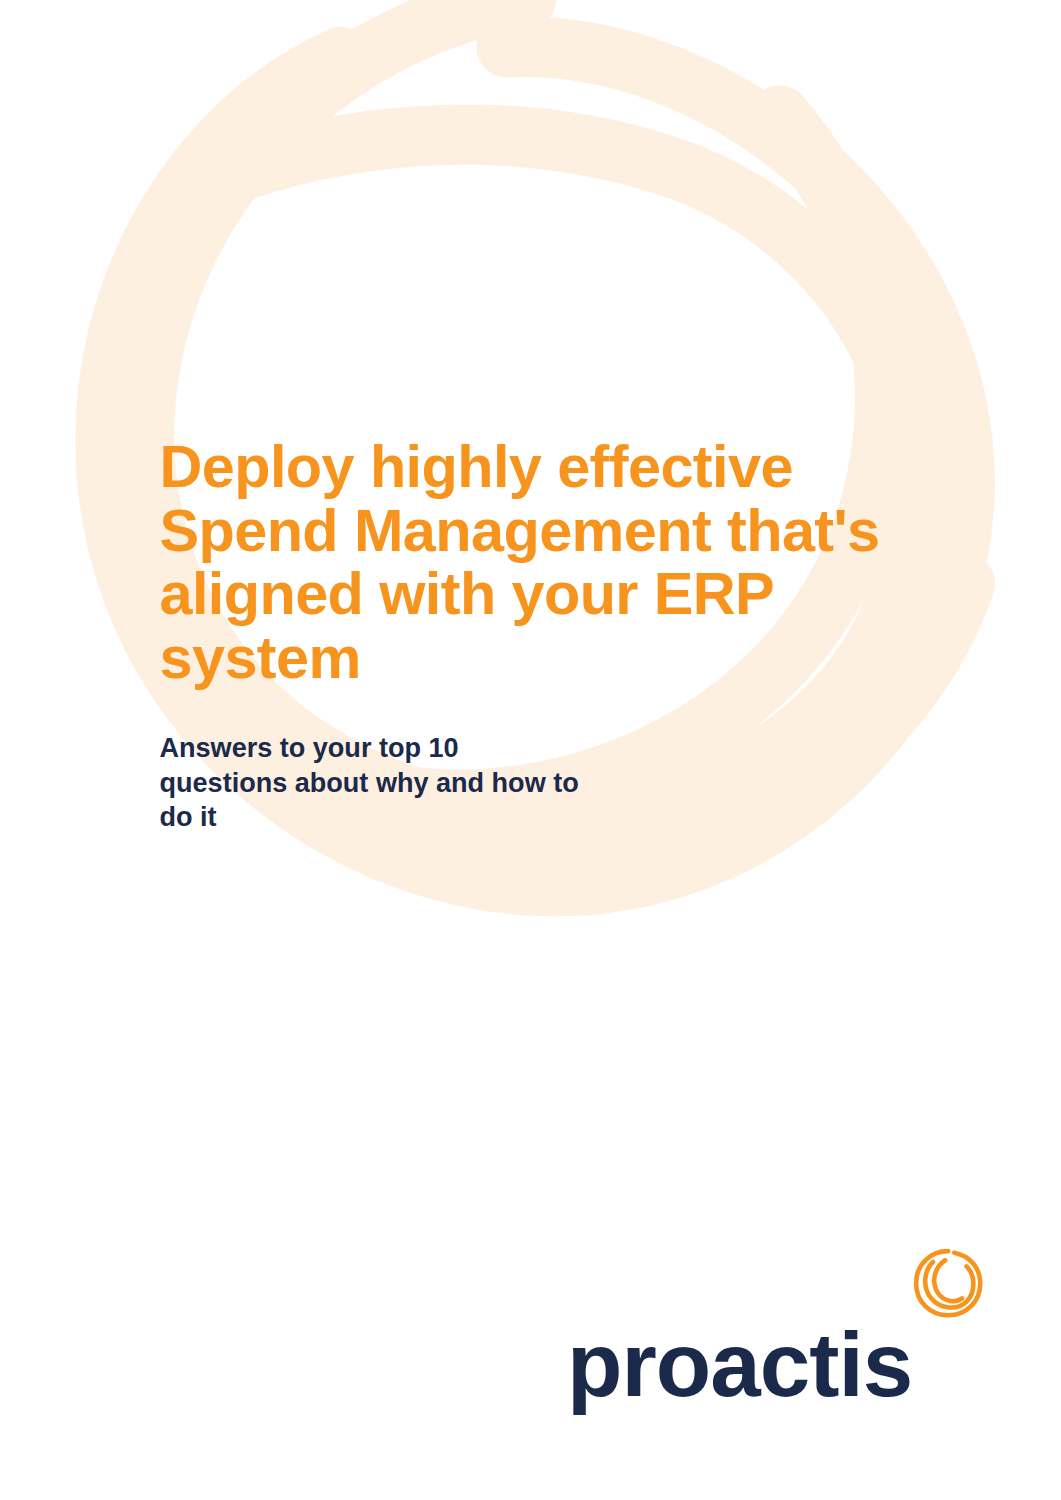Deploy highly effective Spend Management that's aligned with your ERP system
Answers to your top 10 questions about why and how to do it
proactis